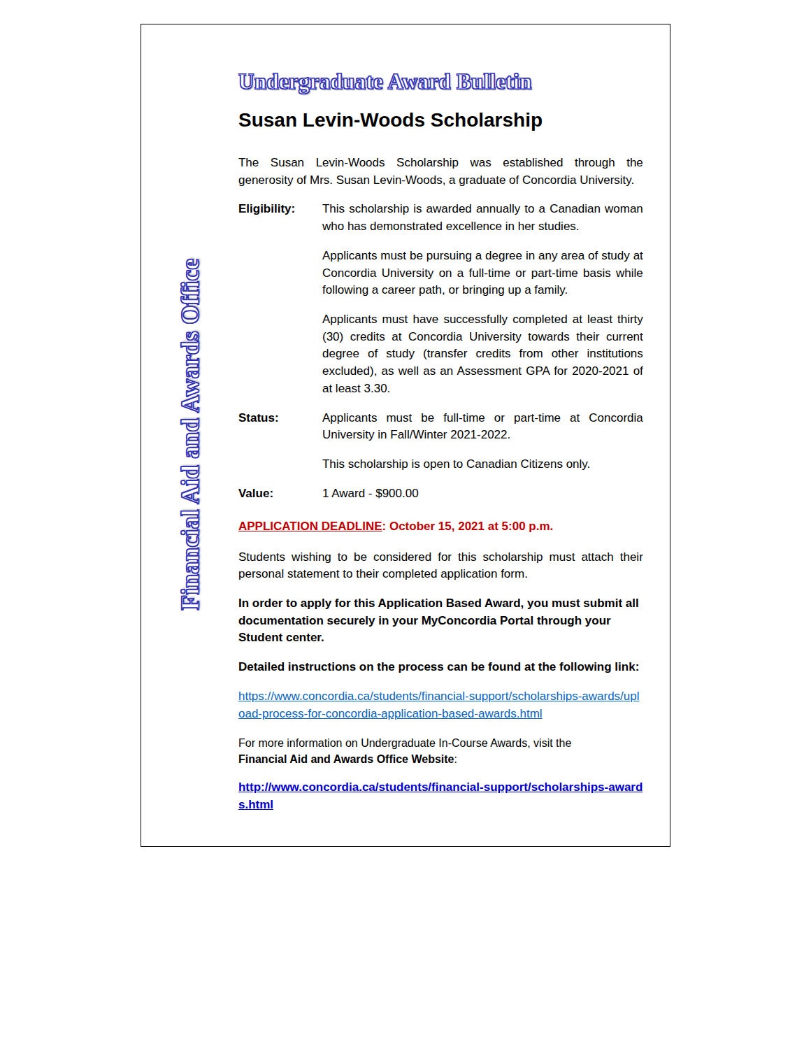Financial Aid and Awards Office
Undergraduate Award Bulletin
Susan Levin-Woods Scholarship
The Susan Levin-Woods Scholarship was established through the generosity of Mrs. Susan Levin-Woods, a graduate of Concordia University.
| Eligibility: | This scholarship is awarded annually to a Canadian woman who has demonstrated excellence in her studies. Applicants must be pursuing a degree in any area of study at Concordia University on a full-time or part-time basis while following a career path, or bringing up a family. Applicants must have successfully completed at least thirty (30) credits at Concordia University towards their current degree of study (transfer credits from other institutions excluded), as well as an Assessment GPA for 2020-2021 of at least 3.30. |
| Status: | Applicants must be full-time or part-time at Concordia University in Fall/Winter 2021-2022. This scholarship is open to Canadian Citizens only. |
| Value: | 1 Award - $900.00 |
APPLICATION DEADLINE: October 15, 2021 at 5:00 p.m.
Students wishing to be considered for this scholarship must attach their personal statement to their completed application form.
In order to apply for this Application Based Award, you must submit all documentation securely in your MyConcordia Portal through your Student center.
Detailed instructions on the process can be found at the following link:
https://www.concordia.ca/students/financial-support/scholarships-awards/upload-process-for-concordia-application-based-awards.html
For more information on Undergraduate In-Course Awards, visit the
Financial Aid and Awards Office Website:
http://www.concordia.ca/students/financial-support/scholarships-awards.html